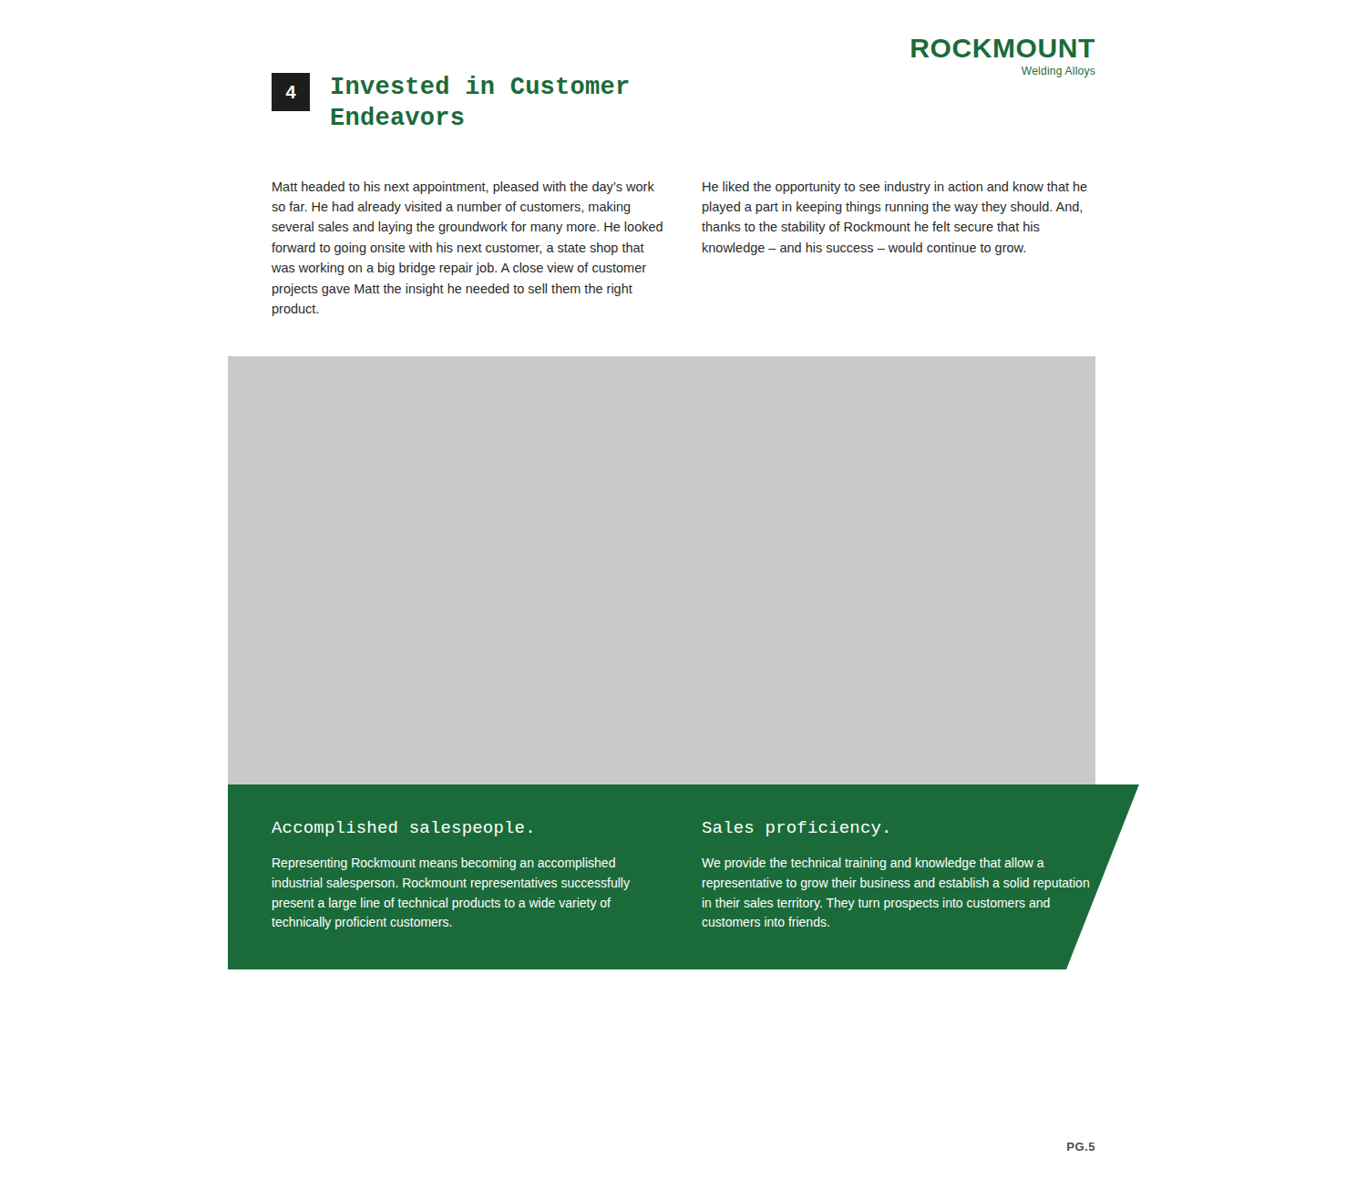ROCKMOUNT
Welding Alloys
4
Invested in Customer
Endeavors
Matt headed to his next appointment, pleased with the day’s work so far. He had already visited a number of customers, making several sales and laying the groundwork for many more. He looked forward to going onsite with his next customer, a state shop that was working on a big bridge repair job. A close view of customer projects gave Matt the insight he needed to sell them the right product.
He liked the opportunity to see industry in action and know that he played a part in keeping things running the way they should. And, thanks to the stability of Rockmount he felt secure that his knowledge – and his success – would continue to grow.
Accomplished salespeople.
Representing Rockmount means becoming an accomplished industrial salesperson. Rockmount representatives successfully present a large line of technical products to a wide variety of technically proficient customers.
Sales proficiency.
We provide the technical training and knowledge that allow a representative to grow their business and establish a solid reputation in their sales territory. They turn prospects into customers and customers into friends.
PG.5